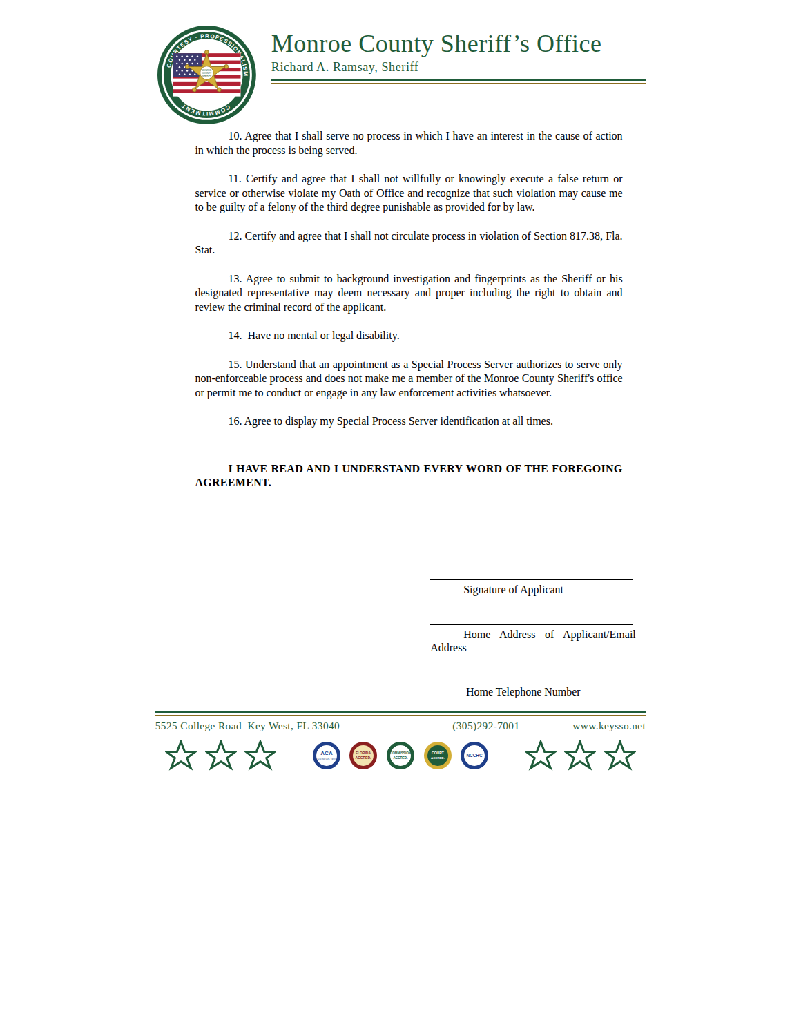COURTESY · PROFESSIONALISM · RESPECT COMMITMENT MONROE COUNTY SHERIFF
Monroe County Sheriff’s Office
Richard A. Ramsay, Sheriff
10. Agree that I shall serve no process in which I have an interest in the cause of action in which the process is being served.
11. Certify and agree that I shall not willfully or knowingly execute a false return or service or otherwise violate my Oath of Office and recognize that such violation may cause me to be guilty of a felony of the third degree punishable as provided for by law.
12. Certify and agree that I shall not circulate process in violation of Section 817.38, Fla. Stat.
13. Agree to submit to background investigation and fingerprints as the Sheriff or his designated representative may deem necessary and proper including the right to obtain and review the criminal record of the applicant.
14. Have no mental or legal disability.
15. Understand that an appointment as a Special Process Server authorizes to serve only non-enforceable process and does not make me a member of the Monroe County Sheriff's office or permit me to conduct or engage in any law enforcement activities whatsoever.
16. Agree to display my Special Process Server identification at all times.
I HAVE READ AND I UNDERSTAND EVERY WORD OF THE FOREGOING AGREEMENT.
Signature of Applicant
Home Address of Applicant/Email Address
Home Telephone Number
5525 College Road Key West, FL 33040 (305)292-7001 www.keysso.net
ACA FOUNDED 1870 FLORIDA ACCRED. COMMISSION ACCRED. COURT ACCRED. NCCHC